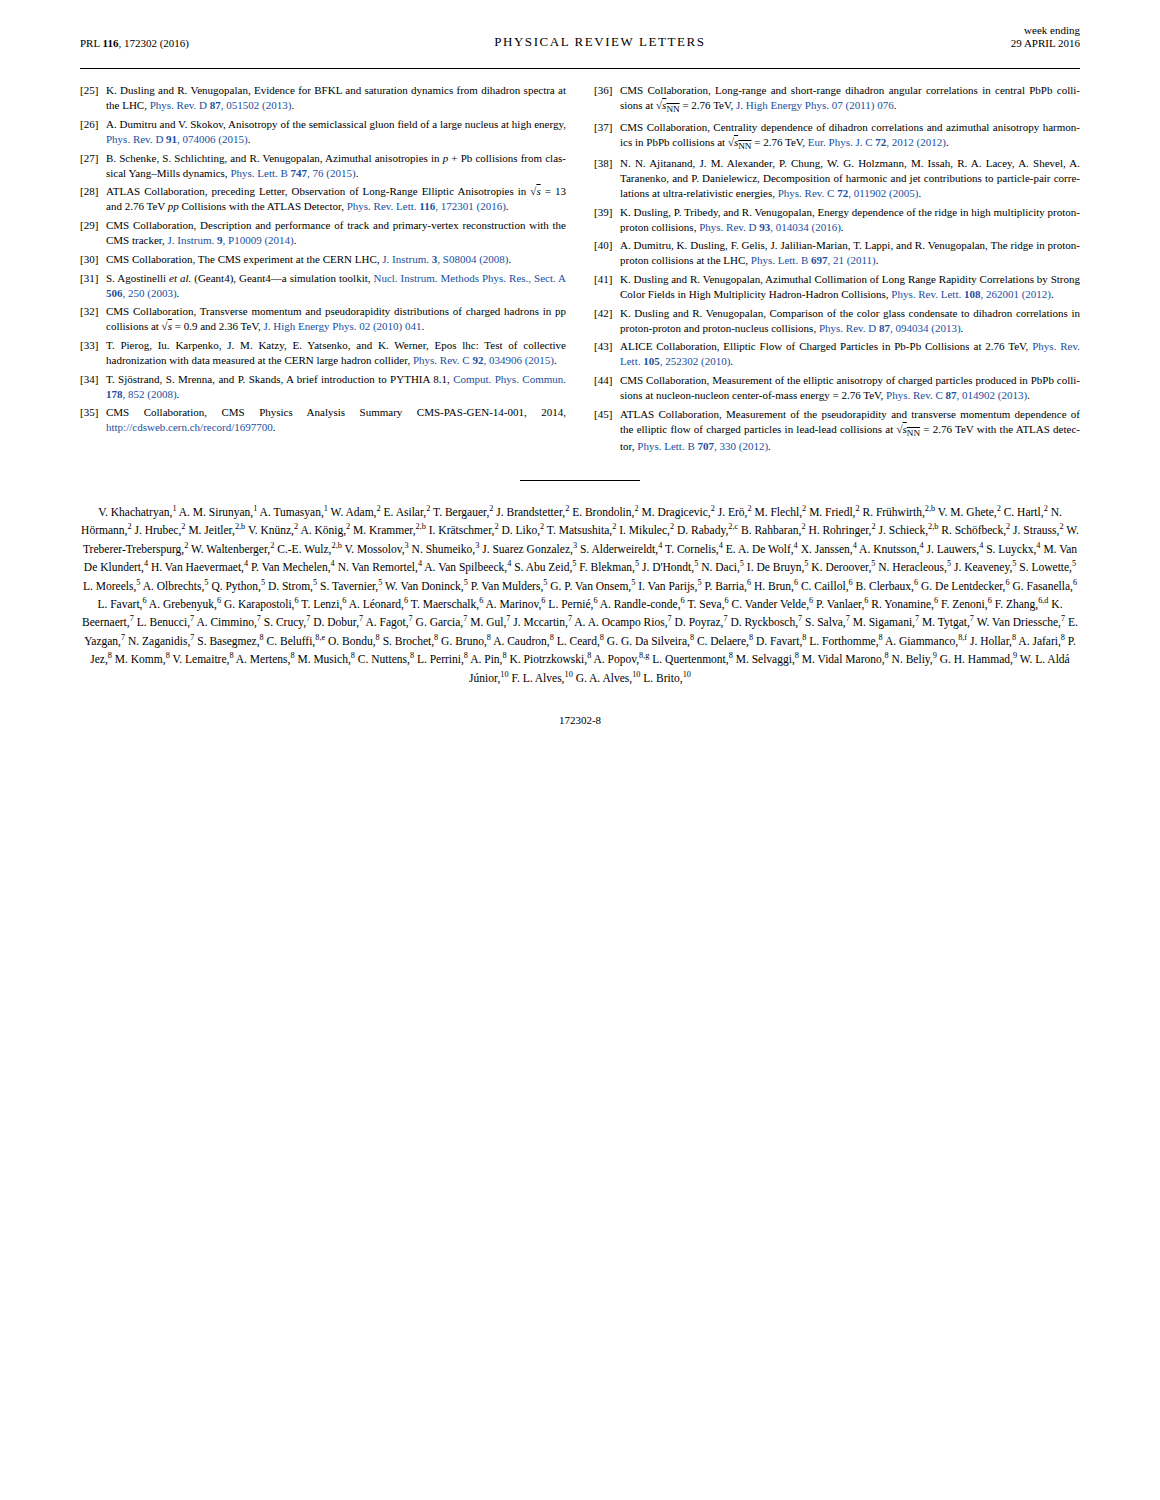PRL 116, 172302 (2016)
PHYSICAL REVIEW LETTERS
week ending
29 APRIL 2016
[25] K. Dusling and R. Venugopalan, Evidence for BFKL and saturation dynamics from dihadron spectra at the LHC, Phys. Rev. D 87, 051502 (2013).
[26] A. Dumitru and V. Skokov, Anisotropy of the semiclassical gluon field of a large nucleus at high energy, Phys. Rev. D 91, 074006 (2015).
[27] B. Schenke, S. Schlichting, and R. Venugopalan, Azimuthal anisotropies in p + Pb collisions from classical Yang–Mills dynamics, Phys. Lett. B 747, 76 (2015).
[28] ATLAS Collaboration, preceding Letter, Observation of Long-Range Elliptic Anisotropies in √s = 13 and 2.76 TeV pp Collisions with the ATLAS Detector, Phys. Rev. Lett. 116, 172301 (2016).
[29] CMS Collaboration, Description and performance of track and primary-vertex reconstruction with the CMS tracker, J. Instrum. 9, P10009 (2014).
[30] CMS Collaboration, The CMS experiment at the CERN LHC, J. Instrum. 3, S08004 (2008).
[31] S. Agostinelli et al. (Geant4), Geant4—a simulation toolkit, Nucl. Instrum. Methods Phys. Res., Sect. A 506, 250 (2003).
[32] CMS Collaboration, Transverse momentum and pseudorapidity distributions of charged hadrons in pp collisions at √s = 0.9 and 2.36 TeV, J. High Energy Phys. 02 (2010) 041.
[33] T. Pierog, Iu. Karpenko, J. M. Katzy, E. Yatsenko, and K. Werner, Epos lhc: Test of collective hadronization with data measured at the CERN large hadron collider, Phys. Rev. C 92, 034906 (2015).
[34] T. Sjöstrand, S. Mrenna, and P. Skands, A brief introduction to PYTHIA 8.1, Comput. Phys. Commun. 178, 852 (2008).
[35] CMS Collaboration, CMS Physics Analysis Summary CMS-PAS-GEN-14-001, 2014, http://cdsweb.cern.ch/record/1697700.
[36] CMS Collaboration, Long-range and short-range dihadron angular correlations in central PbPb collisions at √sNN = 2.76 TeV, J. High Energy Phys. 07 (2011) 076.
[37] CMS Collaboration, Centrality dependence of dihadron correlations and azimuthal anisotropy harmonics in PbPb collisions at √sNN = 2.76 TeV, Eur. Phys. J. C 72, 2012 (2012).
[38] N. N. Ajitanand, J. M. Alexander, P. Chung, W. G. Holzmann, M. Issah, R. A. Lacey, A. Shevel, A. Taranenko, and P. Danielewicz, Decomposition of harmonic and jet contributions to particle-pair correlations at ultra-relativistic energies, Phys. Rev. C 72, 011902 (2005).
[39] K. Dusling, P. Tribedy, and R. Venugopalan, Energy dependence of the ridge in high multiplicity proton-proton collisions, Phys. Rev. D 93, 014034 (2016).
[40] A. Dumitru, K. Dusling, F. Gelis, J. Jalilian-Marian, T. Lappi, and R. Venugopalan, The ridge in proton-proton collisions at the LHC, Phys. Lett. B 697, 21 (2011).
[41] K. Dusling and R. Venugopalan, Azimuthal Collimation of Long Range Rapidity Correlations by Strong Color Fields in High Multiplicity Hadron-Hadron Collisions, Phys. Rev. Lett. 108, 262001 (2012).
[42] K. Dusling and R. Venugopalan, Comparison of the color glass condensate to dihadron correlations in proton-proton and proton-nucleus collisions, Phys. Rev. D 87, 094034 (2013).
[43] ALICE Collaboration, Elliptic Flow of Charged Particles in Pb-Pb Collisions at 2.76 TeV, Phys. Rev. Lett. 105, 252302 (2010).
[44] CMS Collaboration, Measurement of the elliptic anisotropy of charged particles produced in PbPb collisions at nucleon-nucleon center-of-mass energy = 2.76 TeV, Phys. Rev. C 87, 014902 (2013).
[45] ATLAS Collaboration, Measurement of the pseudorapidity and transverse momentum dependence of the elliptic flow of charged particles in lead-lead collisions at √sNN = 2.76 TeV with the ATLAS detector, Phys. Lett. B 707, 330 (2012).
V. Khachatryan,1 A. M. Sirunyan,1 A. Tumasyan,1 W. Adam,2 E. Asilar,2 T. Bergauer,2 J. Brandstetter,2 E. Brondolin,2 M. Dragicevic,2 J. Erö,2 M. Flechl,2 M. Friedl,2 R. Frühwirth,2,b V. M. Ghete,2 C. Hartl,2 N. Hörmann,2 J. Hrubec,2 M. Jeitler,2,b V. Knünz,2 A. König,2 M. Krammer,2,b I. Krätschmer,2 D. Liko,2 T. Matsushita,2 I. Mikulec,2 D. Rabady,2,c B. Rahbaran,2 H. Rohringer,2 J. Schieck,2,b R. Schöfbeck,2 J. Strauss,2 W. Treberer-Treberspurg,2 W. Waltenberger,2 C.-E. Wulz,2,b V. Mossolov,3 N. Shumeiko,3 J. Suarez Gonzalez,3 S. Alderweireldt,4 T. Cornelis,4 E. A. De Wolf,4 X. Janssen,4 A. Knutsson,4 J. Lauwers,4 S. Luyckx,4 M. Van De Klundert,4 H. Van Haevermaet,4 P. Van Mechelen,4 N. Van Remortel,4 A. Van Spilbeeck,4 S. Abu Zeid,5 F. Blekman,5 J. D'Hondt,5 N. Daci,5 I. De Bruyn,5 K. Deroover,5 N. Heracleous,5 J. Keaveney,5 S. Lowette,5 L. Moreels,5 A. Olbrechts,5 Q. Python,5 D. Strom,5 S. Tavernier,5 W. Van Doninck,5 P. Van Mulders,5 G. P. Van Onsem,5 I. Van Parijs,5 P. Barria,6 H. Brun,6 C. Caillol,6 B. Clerbaux,6 G. De Lentdecker,6 G. Fasanella,6 L. Favart,6 A. Grebenyuk,6 G. Karapostoli,6 T. Lenzi,6 A. Léonard,6 T. Maerschalk,6 A. Marinov,6 L. Pernié,6 A. Randle-conde,6 T. Seva,6 C. Vander Velde,6 P. Vanlaer,6 R. Yonamine,6 F. Zenoni,6 F. Zhang,6,d K. Beernaert,7 L. Benucci,7 A. Cimmino,7 S. Crucy,7 D. Dobur,7 A. Fagot,7 G. Garcia,7 M. Gul,7 J. Mccartin,7 A. A. Ocampo Rios,7 D. Poyraz,7 D. Ryckbosch,7 S. Salva,7 M. Sigamani,7 M. Tytgat,7 W. Van Driessche,7 E. Yazgan,7 N. Zaganidis,7 S. Basegmez,8 C. Beluffi,8,e O. Bondu,8 S. Brochet,8 G. Bruno,8 A. Caudron,8 L. Ceard,8 G. G. Da Silveira,8 C. Delaere,8 D. Favart,8 L. Forthomme,8 A. Giammanco,8,f J. Hollar,8 A. Jafari,8 P. Jez,8 M. Komm,8 V. Lemaitre,8 A. Mertens,8 M. Musich,8 C. Nuttens,8 L. Perrini,8 A. Pin,8 K. Piotrzkowski,8 A. Popov,8,g L. Quertenmont,8 M. Selvaggi,8 M. Vidal Marono,8 N. Beliy,9 G. H. Hammad,9 W. L. Aldá Júnior,10 F. L. Alves,10 G. A. Alves,10 L. Brito,10
172302-8